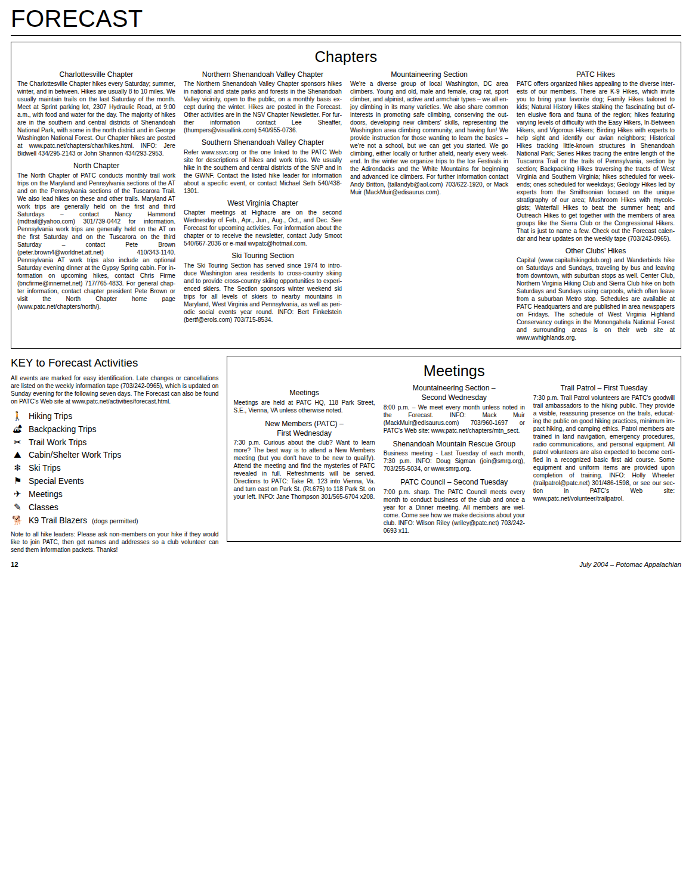FORECAST
Chapters
Charlottesville Chapter
The Charlottesville Chapter hikes every Saturday; summer, winter, and in between. Hikes are usually 8 to 10 miles. We usually maintain trails on the last Saturday of the month. Meet at Sprint parking lot, 2307 Hydraulic Road, at 9:00 a.m., with food and water for the day. The majority of hikes are in the southern and central districts of Shenandoah National Park, with some in the north district and in George Washington National Forest. Our Chapter hikes are posted at www.patc.net/chapters/char/hikes.html. INFO: Jere Bidwell 434/295-2143 or John Shannon 434/293-2953.
North Chapter
The North Chapter of PATC conducts monthly trail work trips on the Maryland and Pennsylvania sections of the AT and on the Pennsylvania sections of the Tuscarora Trail. We also lead hikes on these and other trails. Maryland AT work trips are generally held on the first and third Saturdays – contact Nancy Hammond (mdtrail@yahoo.com) 301/739-0442 for information. Pennsylvania work trips are generally held on the AT on the first Saturday and on the Tuscarora on the third Saturday – contact Pete Brown (peter.brown4@worldnet.att.net) 410/343-1140. Pennsylvania AT work trips also include an optional Saturday evening dinner at the Gypsy Spring cabin. For information on upcoming hikes, contact Chris Firme (bncfirme@innernet.net) 717/765-4833. For general chapter information, contact chapter president Pete Brown or visit the North Chapter home page (www.patc.net/chapters/north/).
Northern Shenandoah Valley Chapter
The Northern Shenandoah Valley Chapter sponsors hikes in national and state parks and forests in the Shenandoah Valley vicinity, open to the public, on a monthly basis except during the winter. Hikes are posted in the Forecast. Other activities are in the NSV Chapter Newsletter. For further information contact Lee Sheaffer, (thumpers@visuallink.com) 540/955-0736.
Southern Shenandoah Valley Chapter
Refer www.ssvc.org or the one linked to the PATC Web site for descriptions of hikes and work trips. We usually hike in the southern and central districts of the SNP and in the GWNF. Contact the listed hike leader for information about a specific event, or contact Michael Seth 540/438-1301.
West Virginia Chapter
Chapter meetings at Highacre are on the second Wednesday of Feb., Apr., Jun., Aug., Oct., and Dec. See Forecast for upcoming activities. For information about the chapter or to receive the newsletter, contact Judy Smoot 540/667-2036 or e-mail wvpatc@hotmail.com.
Ski Touring Section
The Ski Touring Section has served since 1974 to introduce Washington area residents to cross-country skiing and to provide cross-country skiing opportunities to experienced skiers. The Section sponsors winter weekend ski trips for all levels of skiers to nearby mountains in Maryland, West Virginia and Pennsylvania, as well as periodic social events year round. INFO: Bert Finkelstein (bertf@erols.com) 703/715-8534.
Mountaineering Section
We're a diverse group of local Washington, DC area climbers. Young and old, male and female, crag rat, sport climber, and alpinist, active and armchair types – we all enjoy climbing in its many varieties. We also share common interests in promoting safe climbing, conserving the outdoors, developing new climbers' skills, representing the Washington area climbing community, and having fun! We provide instruction for those wanting to learn the basics – we're not a school, but we can get you started. We go climbing, either locally or further afield, nearly every weekend. In the winter we organize trips to the Ice Festivals in the Adirondacks and the White Mountains for beginning and advanced ice climbers. For further information contact Andy Britton, (tallandyb@aol.com) 703/622-1920, or Mack Muir (MackMuir@edisaurus.com).
PATC Hikes
PATC offers organized hikes appealing to the diverse interests of our members. There are K-9 Hikes, which invite you to bring your favorite dog; Family Hikes tailored to kids; Natural History Hikes stalking the fascinating but often elusive flora and fauna of the region; hikes featuring varying levels of difficulty with the Easy Hikers, In-Between Hikers, and Vigorous Hikers; Birding Hikes with experts to help sight and identify our avian neighbors; Historical Hikes tracking little-known structures in Shenandoah National Park; Series Hikes tracing the entire length of the Tuscarora Trail or the trails of Pennsylvania, section by section; Backpacking Hikes traversing the tracts of West Virginia and Southern Virginia; hikes scheduled for weekends; ones scheduled for weekdays; Geology Hikes led by experts from the Smithsonian focused on the unique stratigraphy of our area; Mushroom Hikes with mycologists; Waterfall Hikes to beat the summer heat; and Outreach Hikes to get together with the members of area groups like the Sierra Club or the Congressional Hikers. That is just to name a few. Check out the Forecast calendar and hear updates on the weekly tape (703/242-0965).
Other Clubs' Hikes
Capital (www.capitalhikingclub.org) and Wanderbirds hike on Saturdays and Sundays, traveling by bus and leaving from downtown, with suburban stops as well. Center Club, Northern Virginia Hiking Club and Sierra Club hike on both Saturdays and Sundays using carpools, which often leave from a suburban Metro stop. Schedules are available at PATC Headquarters and are published in area newspapers on Fridays. The schedule of West Virginia Highland Conservancy outings in the Monongahela National Forest and surrounding areas is on their web site at www.wvhighlands.org.
KEY to Forecast Activities
All events are marked for easy identification. Late changes or cancellations are listed on the weekly information tape (703/242-0965), which is updated on Sunday evening for the following seven days. The Forecast can also be found on PATC's Web site at www.patc.net/activities/forecast.html.
🚶Hiking Trips
🏕Backpacking Trips
✂Trail Work Trips
⛰Cabin/Shelter Work Trips
❄Ski Trips
⚑Special Events
✈Meetings
✎Classes
🐕K9 Trail Blazers (dogs permitted)
Note to all hike leaders: Please ask non-members on your hike if they would like to join PATC, then get names and addresses so a club volunteer can send them information packets. Thanks!
Meetings
Meetings
Meetings are held at PATC HQ, 118 Park Street, S.E., Vienna, VA unless otherwise noted.
New Members (PATC) –
First Wednesday
7:30 p.m. Curious about the club? Want to learn more? The best way is to attend a New Members meeting (but you don't have to be new to qualify). Attend the meeting and find the mysteries of PATC revealed in full. Refreshments will be served. Directions to PATC: Take Rt. 123 into Vienna, Va. and turn east on Park St. (Rt.675) to 118 Park St. on your left. INFO: Jane Thompson 301/565-6704 x208.
Mountaineering Section –
Second Wednesday
8:00 p.m. – We meet every month unless noted in the Forecast. INFO: Mack Muir (MackMuir@edisaurus.com) 703/960-1697 or PATC's Web site: www.patc.net/chapters/mtn_sect.
Shenandoah Mountain Rescue Group
Business meeting - Last Tuesday of each month, 7:30 p.m. INFO: Doug Sigman (join@smrg.org), 703/255-5034, or www.smrg.org.
PATC Council – Second Tuesday
7:00 p.m. sharp. The PATC Council meets every month to conduct business of the club and once a year for a Dinner meeting. All members are welcome. Come see how we make decisions about your club. INFO: Wilson Riley (wriley@patc.net) 703/242-0693 x11.
Trail Patrol – First Tuesday
7:30 p.m. Trail Patrol volunteers are PATC's goodwill trail ambassadors to the hiking public. They provide a visible, reassuring presence on the trails, educating the public on good hiking practices, minimum impact hiking, and camping ethics. Patrol members are trained in land navigation, emergency procedures, radio communications, and personal equipment. All patrol volunteers are also expected to become certified in a recognized basic first aid course. Some equipment and uniform items are provided upon completion of training. INFO: Holly Wheeler (trailpatrol@patc.net) 301/486-1598, or see our section in PATC's Web site: www.patc.net/volunteer/trailpatrol.
12 July 2004 – Potomac Appalachian